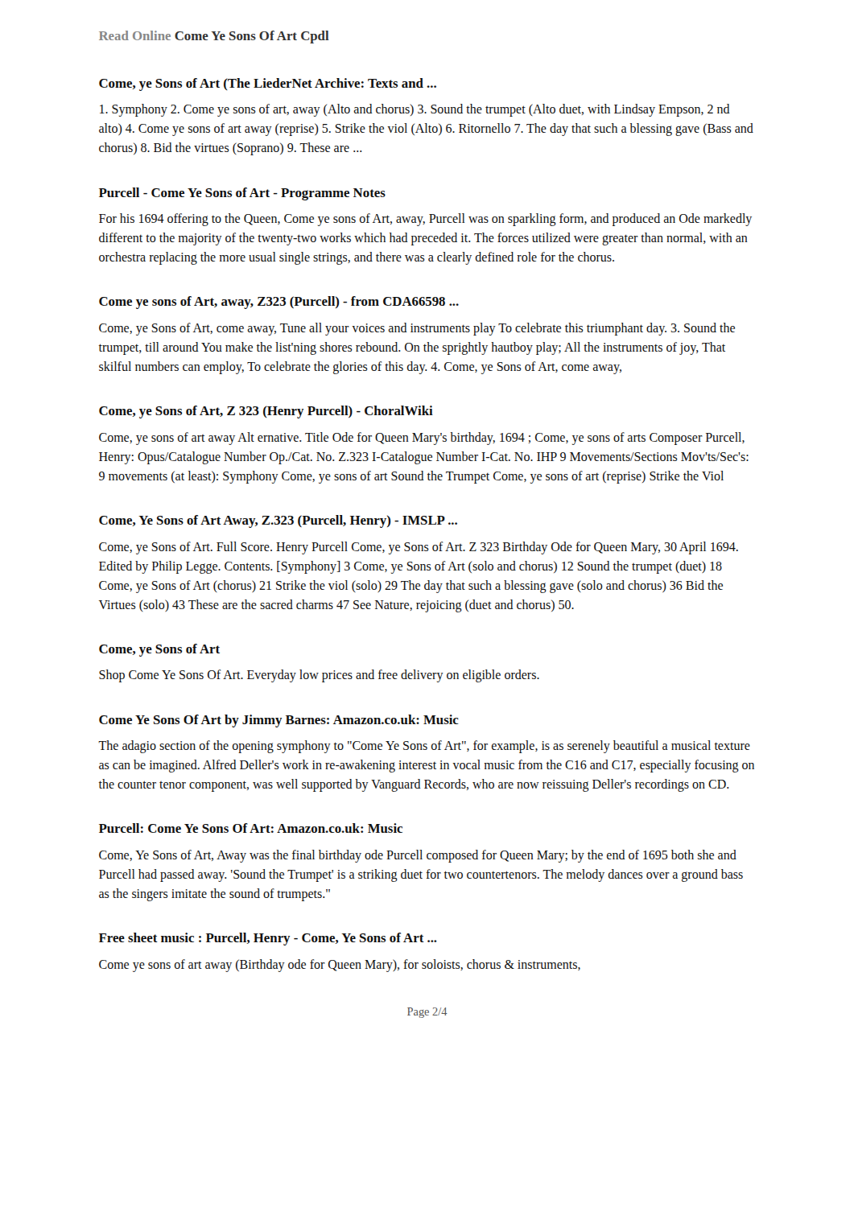Read Online Come Ye Sons Of Art Cpdl
Come, ye Sons of Art (The LiederNet Archive: Texts and ...
1. Symphony 2. Come ye sons of art, away (Alto and chorus) 3. Sound the trumpet (Alto duet, with Lindsay Empson, 2 nd alto) 4. Come ye sons of art away (reprise) 5. Strike the viol (Alto) 6. Ritornello 7. The day that such a blessing gave (Bass and chorus) 8. Bid the virtues (Soprano) 9. These are ...
Purcell - Come Ye Sons of Art - Programme Notes
For his 1694 offering to the Queen, Come ye sons of Art, away, Purcell was on sparkling form, and produced an Ode markedly different to the majority of the twenty-two works which had preceded it. The forces utilized were greater than normal, with an orchestra replacing the more usual single strings, and there was a clearly defined role for the chorus.
Come ye sons of Art, away, Z323 (Purcell) - from CDA66598 ...
Come, ye Sons of Art, come away, Tune all your voices and instruments play To celebrate this triumphant day. 3. Sound the trumpet, till around You make the list'ning shores rebound. On the sprightly hautboy play; All the instruments of joy, That skilful numbers can employ, To celebrate the glories of this day. 4. Come, ye Sons of Art, come away,
Come, ye Sons of Art, Z 323 (Henry Purcell) - ChoralWiki
Come, ye sons of art away Alt ernative. Title Ode for Queen Mary's birthday, 1694 ; Come, ye sons of arts Composer Purcell, Henry: Opus/Catalogue Number Op./Cat. No. Z.323 I-Catalogue Number I-Cat. No. IHP 9 Movements/Sections Mov'ts/Sec's: 9 movements (at least): Symphony Come, ye sons of art Sound the Trumpet Come, ye sons of art (reprise) Strike the Viol
Come, Ye Sons of Art Away, Z.323 (Purcell, Henry) - IMSLP ...
Come, ye Sons of Art. Full Score. Henry Purcell Come, ye Sons of Art. Z 323 Birthday Ode for Queen Mary, 30 April 1694. Edited by Philip Legge. Contents. [Symphony] 3 Come, ye Sons of Art (solo and chorus) 12 Sound the trumpet (duet) 18 Come, ye Sons of Art (chorus) 21 Strike the viol (solo) 29 The day that such a blessing gave (solo and chorus) 36 Bid the Virtues (solo) 43 These are the sacred charms 47 See Nature, rejoicing (duet and chorus) 50.
Come, ye Sons of Art
Shop Come Ye Sons Of Art. Everyday low prices and free delivery on eligible orders.
Come Ye Sons Of Art by Jimmy Barnes: Amazon.co.uk: Music
The adagio section of the opening symphony to "Come Ye Sons of Art", for example, is as serenely beautiful a musical texture as can be imagined. Alfred Deller's work in re-awakening interest in vocal music from the C16 and C17, especially focusing on the counter tenor component, was well supported by Vanguard Records, who are now reissuing Deller's recordings on CD.
Purcell: Come Ye Sons Of Art: Amazon.co.uk: Music
Come, Ye Sons of Art, Away was the final birthday ode Purcell composed for Queen Mary; by the end of 1695 both she and Purcell had passed away. 'Sound the Trumpet' is a striking duet for two countertenors. The melody dances over a ground bass as the singers imitate the sound of trumpets."
Free sheet music : Purcell, Henry - Come, Ye Sons of Art ...
Come ye sons of art away (Birthday ode for Queen Mary), for soloists, chorus & instruments,
Page 2/4